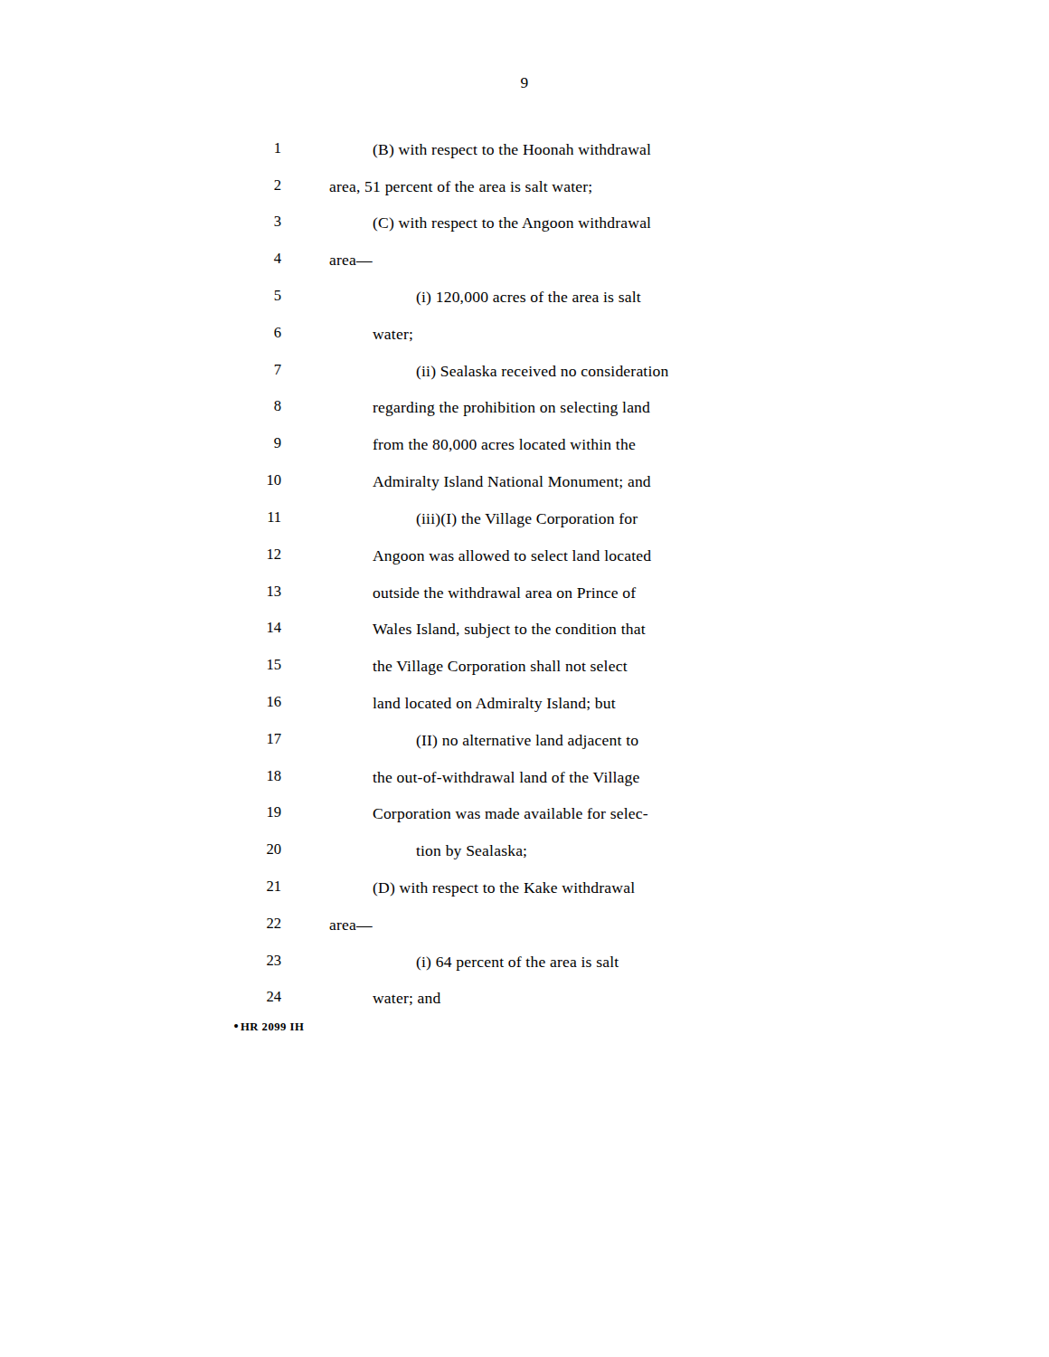9
| 1 | (B) with respect to the Hoonah withdrawal |
| 2 | area, 51 percent of the area is salt water; |
| 3 | (C) with respect to the Angoon withdrawal |
| 4 | area— |
| 5 | (i) 120,000 acres of the area is salt |
| 6 | water; |
| 7 | (ii) Sealaska received no consideration |
| 8 | regarding the prohibition on selecting land |
| 9 | from the 80,000 acres located within the |
| 10 | Admiralty Island National Monument; and |
| 11 | (iii)(I) the Village Corporation for |
| 12 | Angoon was allowed to select land located |
| 13 | outside the withdrawal area on Prince of |
| 14 | Wales Island, subject to the condition that |
| 15 | the Village Corporation shall not select |
| 16 | land located on Admiralty Island; but |
| 17 | (II) no alternative land adjacent to |
| 18 | the out-of-withdrawal land of the Village |
| 19 | Corporation was made available for selec- |
| 20 | tion by Sealaska; |
| 21 | (D) with respect to the Kake withdrawal |
| 22 | area— |
| 23 | (i) 64 percent of the area is salt |
| 24 | water; and |
•HR 2099 IH